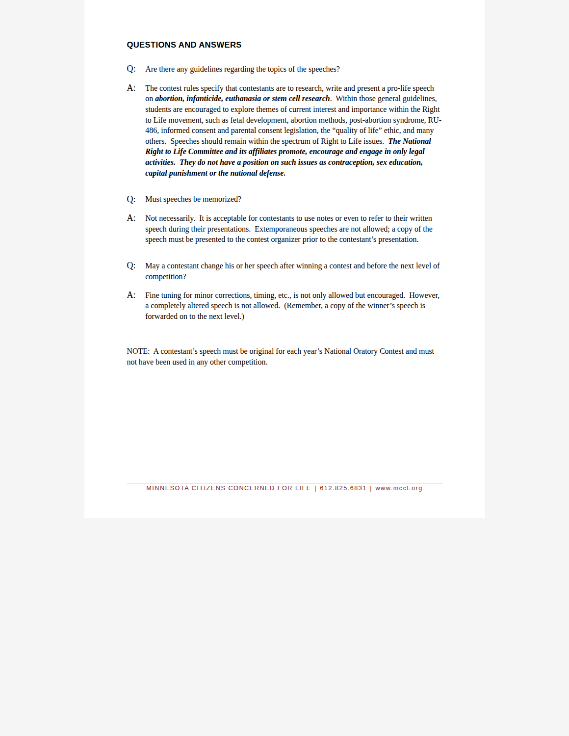QUESTIONS AND ANSWERS
Q:
Are there any guidelines regarding the topics of the speeches?
A:
The contest rules specify that contestants are to research, write and present a pro-life speech on abortion, infanticide, euthanasia or stem cell research. Within those general guidelines, students are encouraged to explore themes of current interest and importance within the Right to Life movement, such as fetal development, abortion methods, post-abortion syndrome, RU-486, informed consent and parental consent legislation, the “quality of life” ethic, and many others. Speeches should remain within the spectrum of Right to Life issues. The National Right to Life Committee and its affiliates promote, encourage and engage in only legal activities. They do not have a position on such issues as contraception, sex education, capital punishment or the national defense.
Q:
Must speeches be memorized?
A:
Not necessarily. It is acceptable for contestants to use notes or even to refer to their written speech during their presentations. Extemporaneous speeches are not allowed; a copy of the speech must be presented to the contest organizer prior to the contestant’s presentation.
Q:
May a contestant change his or her speech after winning a contest and before the next level of competition?
A:
Fine tuning for minor corrections, timing, etc., is not only allowed but encouraged. However, a completely altered speech is not allowed. (Remember, a copy of the winner’s speech is forwarded on to the next level.)
NOTE: A contestant’s speech must be original for each year’s National Oratory Contest and must not have been used in any other competition.
MINNESOTA CITIZENS CONCERNED FOR LIFE|612.825.6831|www.mccl.org